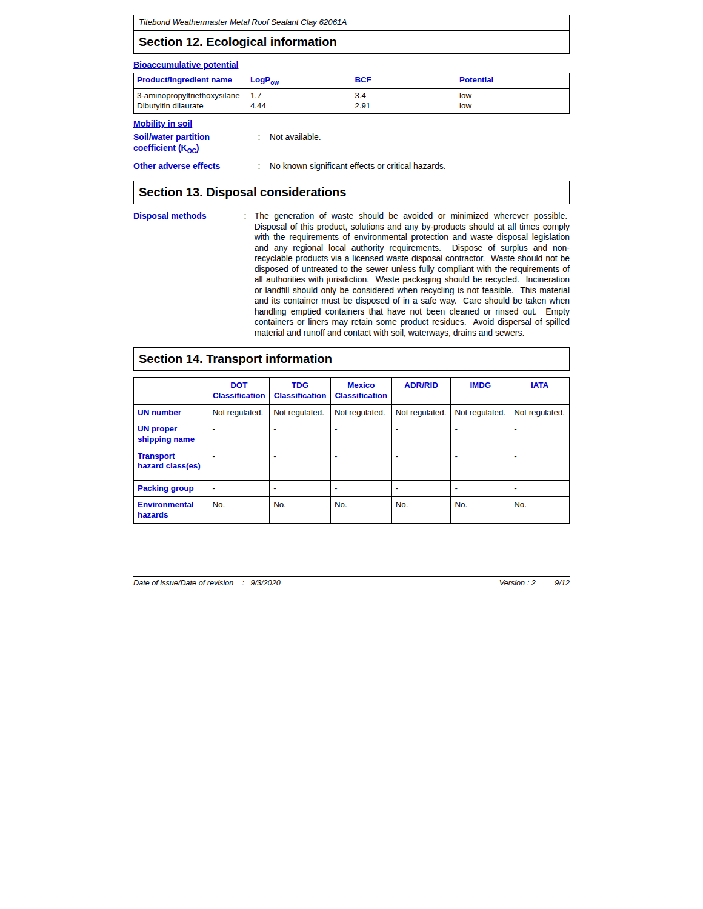Titebond Weathermaster Metal Roof Sealant Clay 62061A
Section 12. Ecological information
Bioaccumulative potential
| Product/ingredient name | LogP ow | BCF | Potential |
| --- | --- | --- | --- |
| 3-aminopropyltriethoxysilane Dibutyltin dilaurate | 1.7 4.44 | 3.4 2.91 | low low |
Mobility in soil
| Soil/water partition coefficient (K OC ) | : | Not available. |
| Other adverse effects | : | No known significant effects or critical hazards. |
Section 13. Disposal considerations
| Disposal methods | : | The generation of waste should be avoided or minimized wherever possible. Disposal of this product, solutions and any by-products should at all times comply with the requirements of environmental protection and waste disposal legislation and any regional local authority requirements. Dispose of surplus and non-recyclable products via a licensed waste disposal contractor. Waste should not be disposed of untreated to the sewer unless fully compliant with the requirements of all authorities with jurisdiction. Waste packaging should be recycled. Incineration or landfill should only be considered when recycling is not feasible. This material and its container must be disposed of in a safe way. Care should be taken when handling emptied containers that have not been cleaned or rinsed out. Empty containers or liners may retain some product residues. Avoid dispersal of spilled material and runoff and contact with soil, waterways, drains and sewers. |
Section 14. Transport information
| | DOT Classification | TDG Classification | Mexico Classification | ADR/RID | IMDG | IATA |
| --- | --- | --- | --- | --- | --- | --- |
| UN number | Not regulated. | Not regulated. | Not regulated. | Not regulated. | Not regulated. | Not regulated. |
| UN proper shipping name | - | - | - | - | - | - |
| Transport hazard class(es) | - | - | - | - | - | - |
| Packing group | - | - | - | - | - | - |
| Environmental hazards | No. | No. | No. | No. | No. | No. |
Date of issue/Date of revision : 9/3/2020
Version : 2 9/12